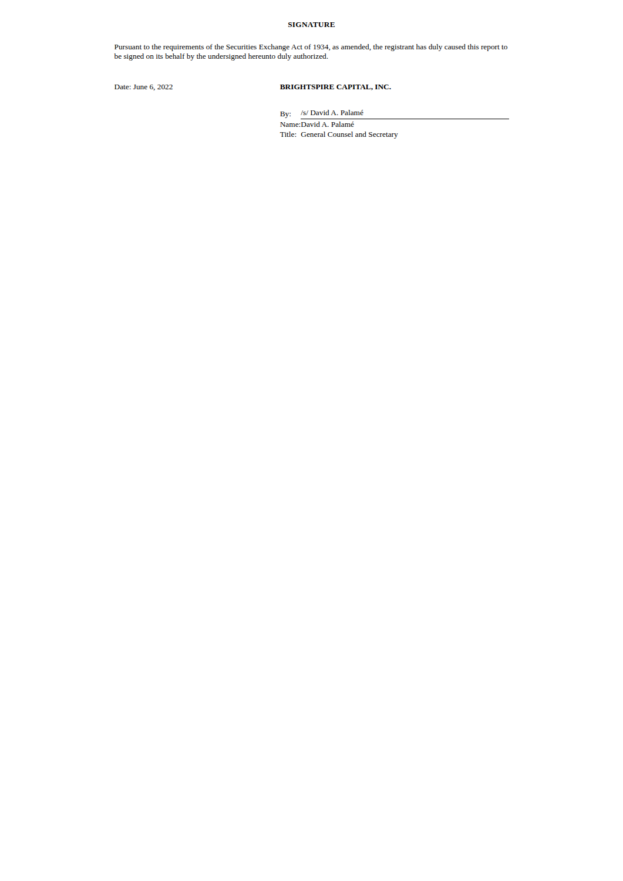SIGNATURE
Pursuant to the requirements of the Securities Exchange Act of 1934, as amended, the registrant has duly caused this report to be signed on its behalf by the undersigned hereunto duly authorized.
| Date: June 6, 2022 | BRIGHTSPIRE CAPITAL, INC. |
| | / By: / /s/ David A. Palamé / / / Name: / David A. Palamé / / / Title: / General Counsel and Secretary / / |